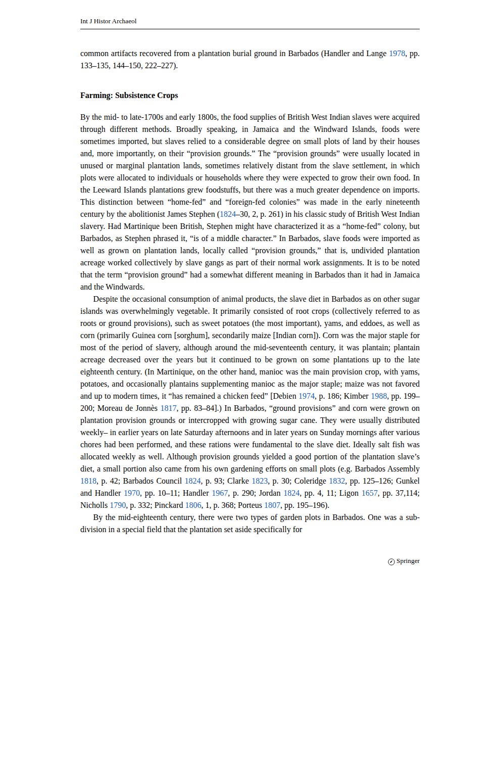Int J Histor Archaeol
common artifacts recovered from a plantation burial ground in Barbados (Handler and Lange 1978, pp. 133–135, 144–150, 222–227).
Farming: Subsistence Crops
By the mid- to late-1700s and early 1800s, the food supplies of British West Indian slaves were acquired through different methods. Broadly speaking, in Jamaica and the Windward Islands, foods were sometimes imported, but slaves relied to a considerable degree on small plots of land by their houses and, more importantly, on their “provision grounds.” The “provision grounds” were usually located in unused or marginal plantation lands, sometimes relatively distant from the slave settlement, in which plots were allocated to individuals or households where they were expected to grow their own food. In the Leeward Islands plantations grew foodstuffs, but there was a much greater dependence on imports. This distinction between “home-fed” and “foreign-fed colonies” was made in the early nineteenth century by the abolitionist James Stephen (1824–30, 2, p. 261) in his classic study of British West Indian slavery. Had Martinique been British, Stephen might have characterized it as a “home-fed” colony, but Barbados, as Stephen phrased it, “is of a middle character.” In Barbados, slave foods were imported as well as grown on plantation lands, locally called “provision grounds,” that is, undivided plantation acreage worked collectively by slave gangs as part of their normal work assignments. It is to be noted that the term “provision ground” had a somewhat different meaning in Barbados than it had in Jamaica and the Windwards.
Despite the occasional consumption of animal products, the slave diet in Barbados as on other sugar islands was overwhelmingly vegetable. It primarily consisted of root crops (collectively referred to as roots or ground provisions), such as sweet potatoes (the most important), yams, and eddoes, as well as corn (primarily Guinea corn [sorghum], secondarily maize [Indian corn]). Corn was the major staple for most of the period of slavery, although around the mid-seventeenth century, it was plantain; plantain acreage decreased over the years but it continued to be grown on some plantations up to the late eighteenth century. (In Martinique, on the other hand, manioc was the main provision crop, with yams, potatoes, and occasionally plantains supplementing manioc as the major staple; maize was not favored and up to modern times, it “has remained a chicken feed” [Debien 1974, p. 186; Kimber 1988, pp. 199–200; Moreau de Jonnès 1817, pp. 83–84].) In Barbados, “ground provisions” and corn were grown on plantation provision grounds or intercropped with growing sugar cane. They were usually distributed weekly– in earlier years on late Saturday afternoons and in later years on Sunday mornings after various chores had been performed, and these rations were fundamental to the slave diet. Ideally salt fish was allocated weekly as well. Although provision grounds yielded a good portion of the plantation slave’s diet, a small portion also came from his own gardening efforts on small plots (e.g. Barbados Assembly 1818, p. 42; Barbados Council 1824, p. 93; Clarke 1823, p. 30; Coleridge 1832, pp. 125–126; Gunkel and Handler 1970, pp. 10–11; Handler 1967, p. 290; Jordan 1824, pp. 4, 11; Ligon 1657, pp. 37,114; Nicholls 1790, p. 332; Pinckard 1806, 1, p. 368; Porteus 1807, pp. 195–196).
By the mid-eighteenth century, there were two types of garden plots in Barbados. One was a sub-division in a special field that the plantation set aside specifically for
Springer